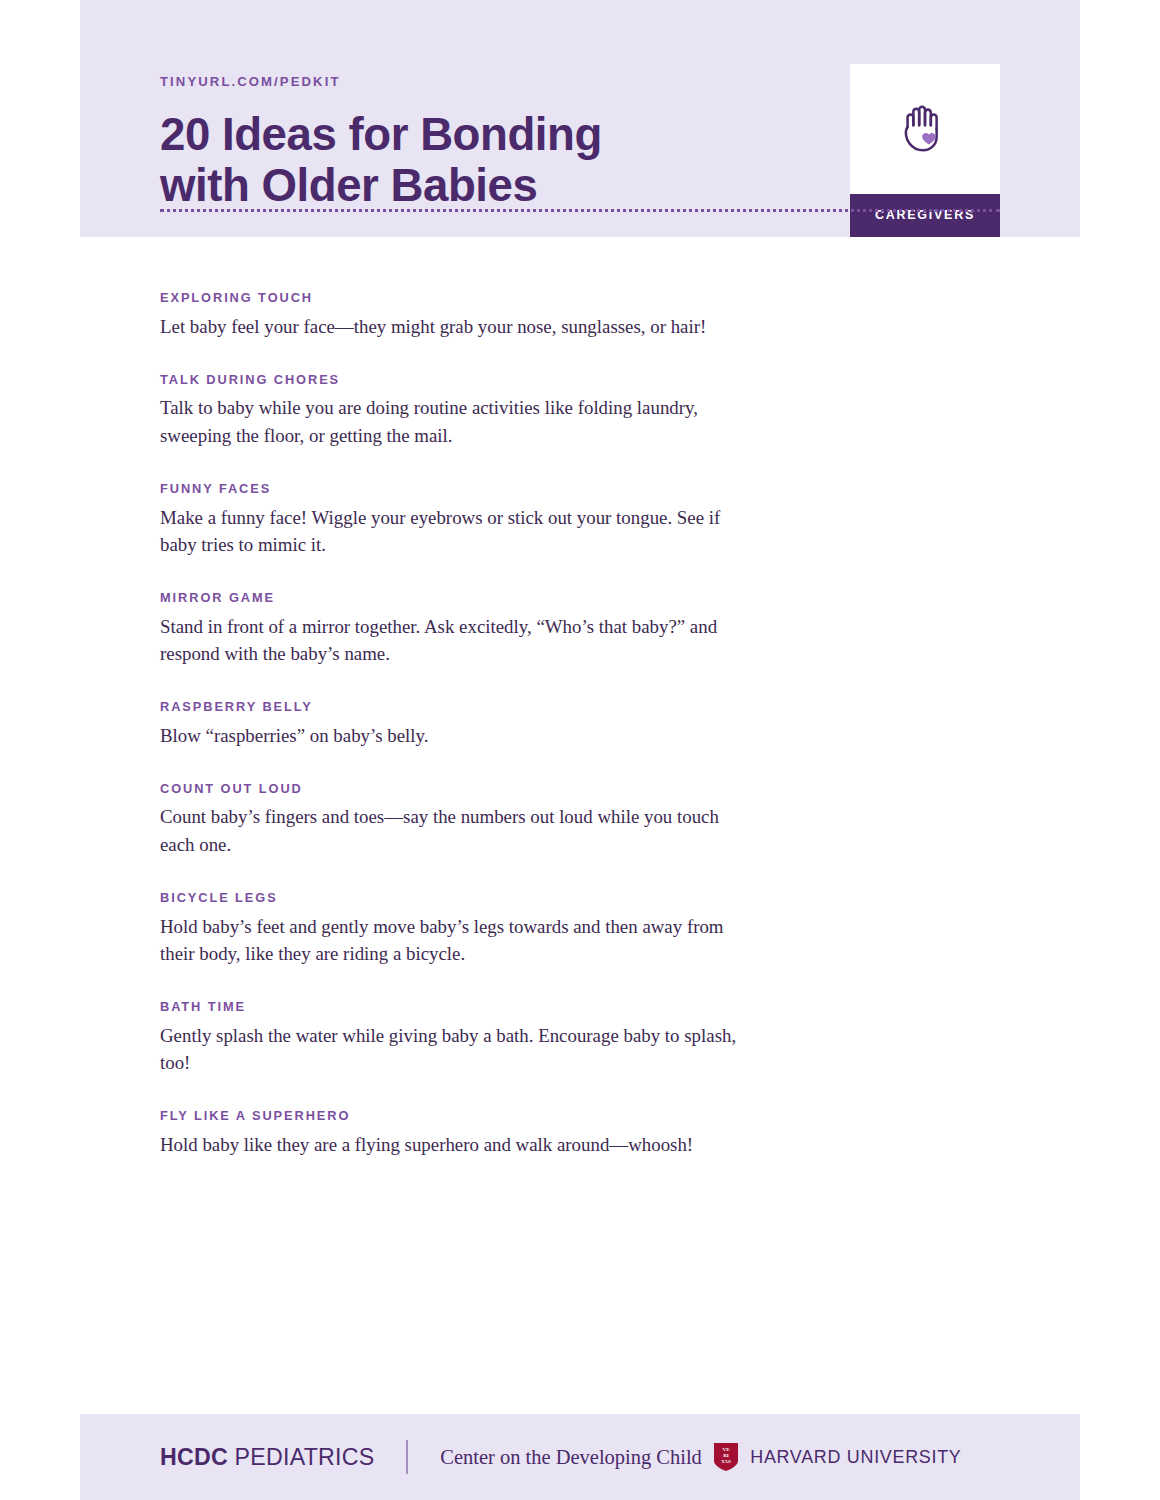TINYURL.COM/PEDKIT
20 Ideas for Bonding
with Older Babies
CAREGIVERS
EXPLORING TOUCH
Let baby feel your face—they might grab your nose, sunglasses, or hair!
TALK DURING CHORES
Talk to baby while you are doing routine activities like folding laundry, sweeping the floor, or getting the mail.
FUNNY FACES
Make a funny face! Wiggle your eyebrows or stick out your tongue. See if baby tries to mimic it.
MIRROR GAME
Stand in front of a mirror together. Ask excitedly, “Who’s that baby?” and respond with the baby’s name.
RASPBERRY BELLY
Blow “raspberries” on baby’s belly.
COUNT OUT LOUD
Count baby’s fingers and toes—say the numbers out loud while you touch each one.
BICYCLE LEGS
Hold baby’s feet and gently move baby’s legs towards and then away from their body, like they are riding a bicycle.
BATH TIME
Gently splash the water while giving baby a bath. Encourage baby to splash, too!
FLY LIKE A SUPERHERO
Hold baby like they are a flying superhero and walk around—whoosh!
HCDC PEDIATRICS
Center on the Developing Child VE RI TAS HARVARD UNIVERSITY